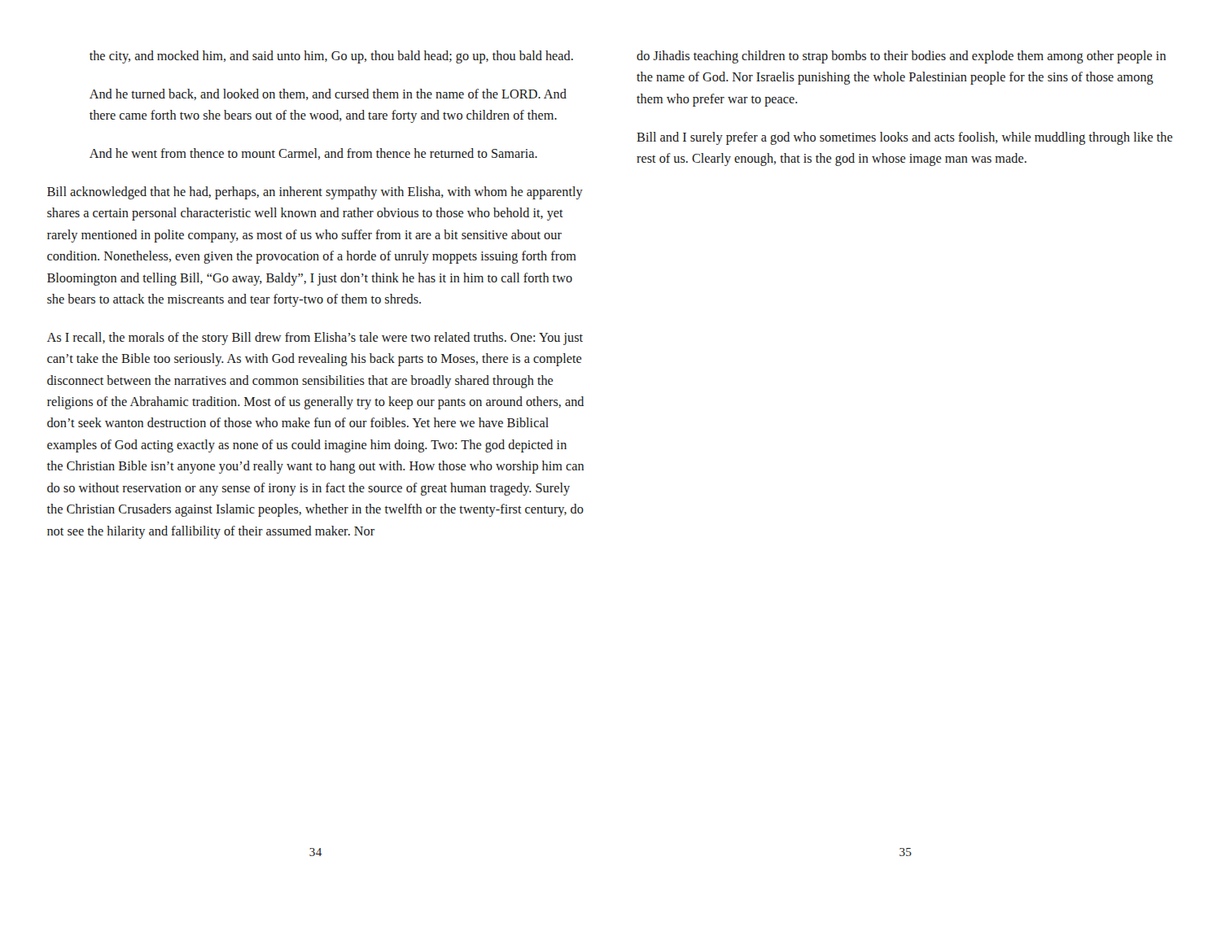the city, and mocked him, and said unto him, Go up, thou bald head; go up, thou bald head.
And he turned back, and looked on them, and cursed them in the name of the LORD. And there came forth two she bears out of the wood, and tare forty and two children of them.
And he went from thence to mount Carmel, and from thence he returned to Samaria.
Bill acknowledged that he had, perhaps, an inherent sympathy with Elisha, with whom he apparently shares a certain personal characteristic well known and rather obvious to those who behold it, yet rarely mentioned in polite company, as most of us who suffer from it are a bit sensitive about our condition. Nonetheless, even given the provocation of a horde of unruly moppets issuing forth from Bloomington and telling Bill, “Go away, Baldy”, I just don’t think he has it in him to call forth two she bears to attack the miscreants and tear forty-two of them to shreds.
As I recall, the morals of the story Bill drew from Elisha’s tale were two related truths. One: You just can’t take the Bible too seriously. As with God revealing his back parts to Moses, there is a complete disconnect between the narratives and common sensibilities that are broadly shared through the religions of the Abrahamic tradition. Most of us generally try to keep our pants on around others, and don’t seek wanton destruction of those who make fun of our foibles. Yet here we have Biblical examples of God acting exactly as none of us could imagine him doing. Two: The god depicted in the Christian Bible isn’t anyone you’d really want to hang out with. How those who worship him can do so without reservation or any sense of irony is in fact the source of great human tragedy. Surely the Christian Crusaders against Islamic peoples, whether in the twelfth or the twenty-first century, do not see the hilarity and fallibility of their assumed maker. Nor
34
do Jihadis teaching children to strap bombs to their bodies and explode them among other people in the name of God. Nor Israelis punishing the whole Palestinian people for the sins of those among them who prefer war to peace.
Bill and I surely prefer a god who sometimes looks and acts foolish, while muddling through like the rest of us. Clearly enough, that is the god in whose image man was made.
35